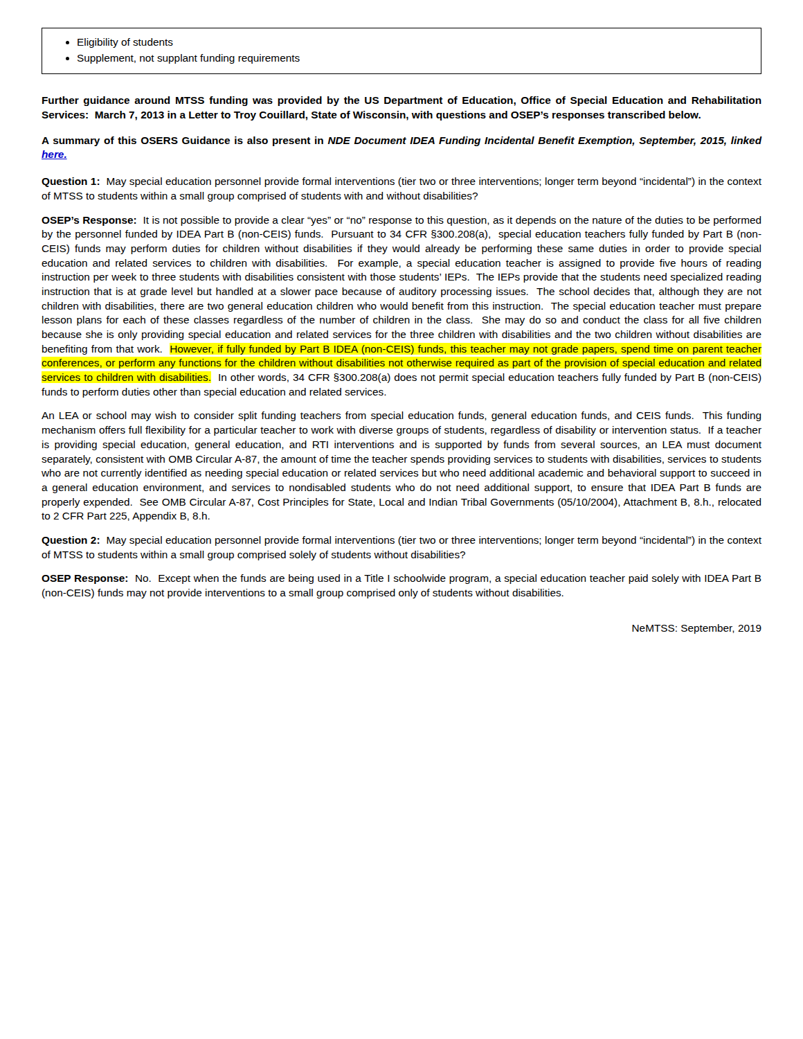Eligibility of students
Supplement, not supplant funding requirements
Further guidance around MTSS funding was provided by the US Department of Education, Office of Special Education and Rehabilitation Services: March 7, 2013 in a Letter to Troy Couillard, State of Wisconsin, with questions and OSEP’s responses transcribed below.
A summary of this OSERS Guidance is also present in NDE Document IDEA Funding Incidental Benefit Exemption, September, 2015, linked here.
Question 1: May special education personnel provide formal interventions (tier two or three interventions; longer term beyond “incidental”) in the context of MTSS to students within a small group comprised of students with and without disabilities?
OSEP’s Response: It is not possible to provide a clear “yes” or “no” response to this question, as it depends on the nature of the duties to be performed by the personnel funded by IDEA Part B (non-CEIS) funds. Pursuant to 34 CFR §300.208(a), special education teachers fully funded by Part B (non-CEIS) funds may perform duties for children without disabilities if they would already be performing these same duties in order to provide special education and related services to children with disabilities. For example, a special education teacher is assigned to provide five hours of reading instruction per week to three students with disabilities consistent with those students’ IEPs. The IEPs provide that the students need specialized reading instruction that is at grade level but handled at a slower pace because of auditory processing issues. The school decides that, although they are not children with disabilities, there are two general education children who would benefit from this instruction. The special education teacher must prepare lesson plans for each of these classes regardless of the number of children in the class. She may do so and conduct the class for all five children because she is only providing special education and related services for the three children with disabilities and the two children without disabilities are benefiting from that work. However, if fully funded by Part B IDEA (non-CEIS) funds, this teacher may not grade papers, spend time on parent teacher conferences, or perform any functions for the children without disabilities not otherwise required as part of the provision of special education and related services to children with disabilities. In other words, 34 CFR §300.208(a) does not permit special education teachers fully funded by Part B (non-CEIS) funds to perform duties other than special education and related services.
An LEA or school may wish to consider split funding teachers from special education funds, general education funds, and CEIS funds. This funding mechanism offers full flexibility for a particular teacher to work with diverse groups of students, regardless of disability or intervention status. If a teacher is providing special education, general education, and RTI interventions and is supported by funds from several sources, an LEA must document separately, consistent with OMB Circular A-87, the amount of time the teacher spends providing services to students with disabilities, services to students who are not currently identified as needing special education or related services but who need additional academic and behavioral support to succeed in a general education environment, and services to nondisabled students who do not need additional support, to ensure that IDEA Part B funds are properly expended. See OMB Circular A-87, Cost Principles for State, Local and Indian Tribal Governments (05/10/2004), Attachment B, 8.h., relocated to 2 CFR Part 225, Appendix B, 8.h.
Question 2: May special education personnel provide formal interventions (tier two or three interventions; longer term beyond “incidental”) in the context of MTSS to students within a small group comprised solely of students without disabilities?
OSEP Response: No. Except when the funds are being used in a Title I schoolwide program, a special education teacher paid solely with IDEA Part B (non-CEIS) funds may not provide interventions to a small group comprised only of students without disabilities.
NeMTSS: September, 2019